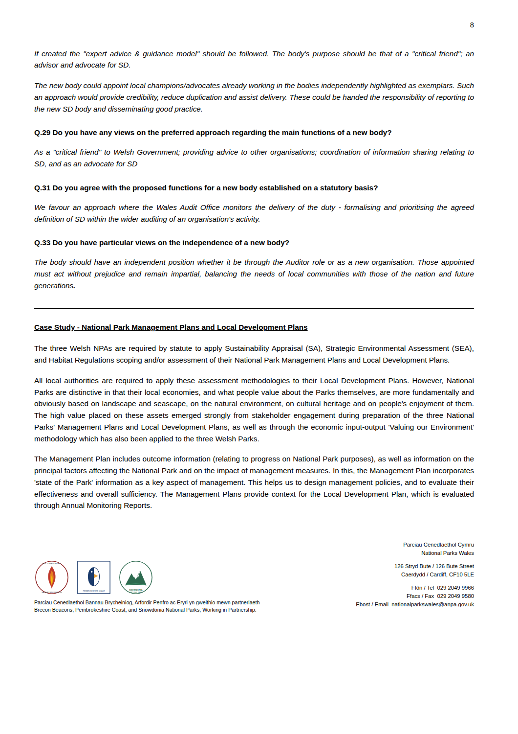8
If created the "expert advice & guidance model" should be followed. The body's purpose should be that of a "critical friend"; an advisor and advocate for SD.
The new body could appoint local champions/advocates already working in the bodies independently highlighted as exemplars. Such an approach would provide credibility, reduce duplication and assist delivery. These could be handed the responsibility of reporting to the new SD body and disseminating good practice.
Q.29 Do you have any views on the preferred approach regarding the main functions of a new body?
As a "critical friend" to Welsh Government; providing advice to other organisations; coordination of information sharing relating to SD, and as an advocate for SD
Q.31 Do you agree with the proposed functions for a new body established on a statutory basis?
We favour an approach where the Wales Audit Office monitors the delivery of the duty - formalising and prioritising the agreed definition of SD within the wider auditing of an organisation's activity.
Q.33 Do you have particular views on the independence of a new body?
The body should have an independent position whether it be through the Auditor role or as a new organisation. Those appointed must act without prejudice and remain impartial, balancing the needs of local communities with those of the nation and future generations.
Case Study - National Park Management Plans and Local Development Plans
The three Welsh NPAs are required by statute to apply Sustainability Appraisal (SA), Strategic Environmental Assessment (SEA), and Habitat Regulations scoping and/or assessment of their National Park Management Plans and Local Development Plans.
All local authorities are required to apply these assessment methodologies to their Local Development Plans. However, National Parks are distinctive in that their local economies, and what people value about the Parks themselves, are more fundamentally and obviously based on landscape and seascape, on the natural environment, on cultural heritage and on people's enjoyment of them. The high value placed on these assets emerged strongly from stakeholder engagement during preparation of the three National Parks' Management Plans and Local Development Plans, as well as through the economic input-output 'Valuing our Environment' methodology which has also been applied to the three Welsh Parks.
The Management Plan includes outcome information (relating to progress on National Park purposes), as well as information on the principal factors affecting the National Park and on the impact of management measures. In this, the Management Plan incorporates 'state of the Park' information as a key aspect of management. This helps us to design management policies, and to evaluate their effectiveness and overall sufficiency. The Management Plans provide context for the Local Development Plan, which is evaluated through Annual Monitoring Reports.
PARC CENEDLAETHOL BANNAU BRYCHEINIOG
PEMBROKESHIRE COAST
SNOWDONIA NATIONAL PARK
Parciau Cenedlaethol Bannau Brycheiniog, Arfordir Penfro ac Eryri yn gweithio mewn partneriaeth
Brecon Beacons, Pembrokeshire Coast, and Snowdonia National Parks, Working in Partnership.
Parciau Cenedlaethol Cymru
National Parks Wales
126 Stryd Bute / 126 Bute Street
Caerdydd / Cardiff, CF10 5LE
Ffôn / Tel 029 2049 9966
Ffacs / Fax 029 2049 9580
Ebost / Email nationalparkswales@anpa.gov.uk